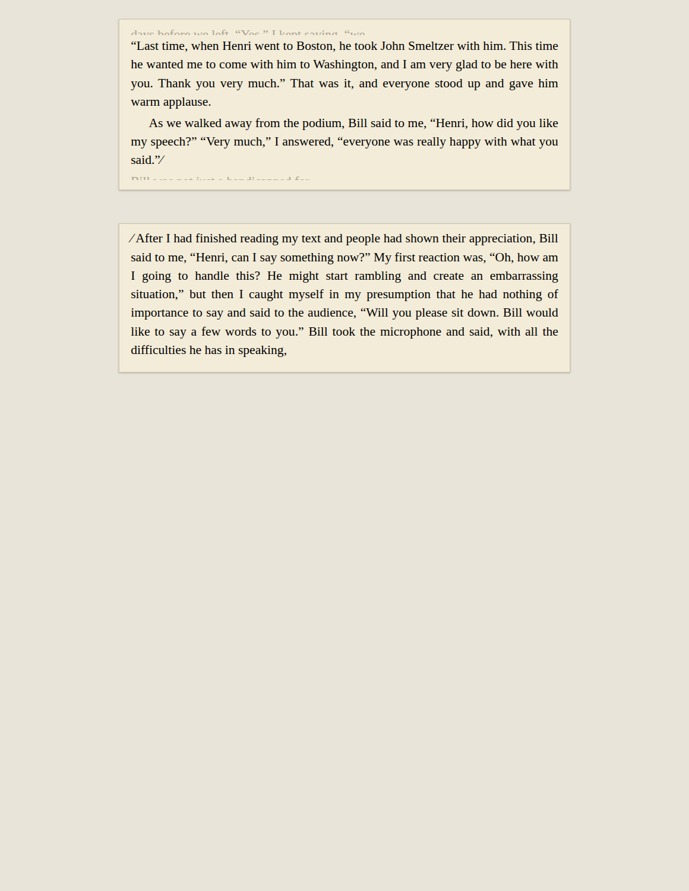days before we left. “Yes,” I kept saying, “we
“Last time, when Henri went to Boston, he took John Smeltzer with him. This time he wanted me to come with him to Washington, and I am very glad to be here with you. Thank you very much.” That was it, and everyone stood up and gave him warm applause.
As we walked away from the podium, Bill said to me, “Henri, how did you like my speech?” “Very much,” I answered, “everyone was really happy with what you said.”∕
Bill was not just a handicapped for
∕ After I had finished reading my text and people had shown their appreciation, Bill said to me, “Henri, can I say something now?” My first reaction was, “Oh, how am I going to handle this? He might start rambling and create an embarrassing situation,” but then I caught myself in my presumption that he had nothing of importance to say and said to the audience, “Will you please sit down. Bill would like to say a few words to you.” Bill took the microphone and said, with all the difficulties he has in speaking,